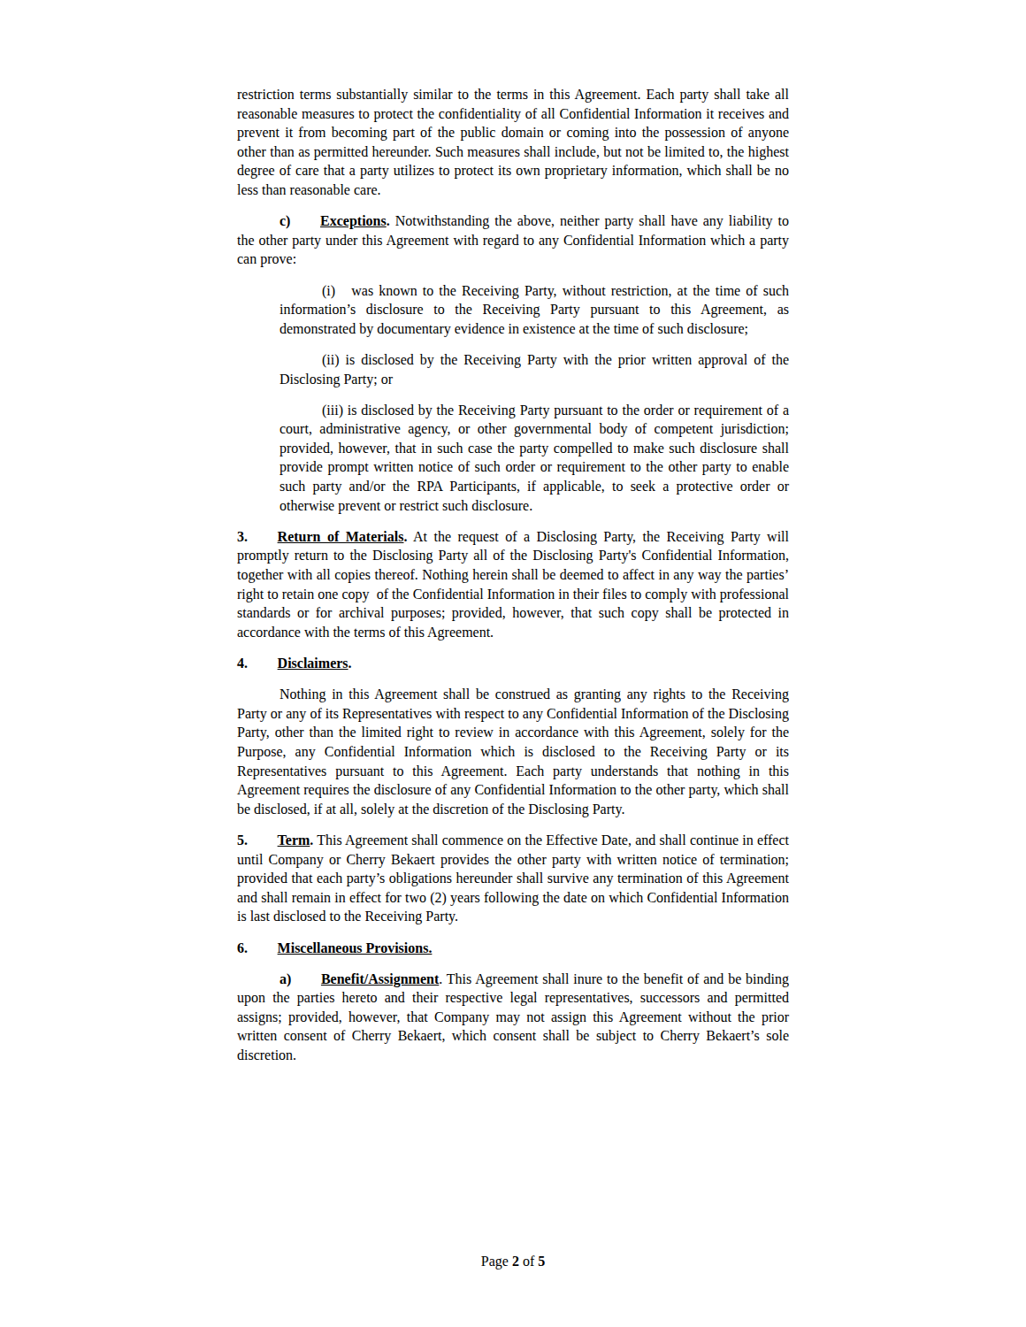restriction terms substantially similar to the terms in this Agreement. Each party shall take all reasonable measures to protect the confidentiality of all Confidential Information it receives and prevent it from becoming part of the public domain or coming into the possession of anyone other than as permitted hereunder. Such measures shall include, but not be limited to, the highest degree of care that a party utilizes to protect its own proprietary information, which shall be no less than reasonable care.
c) Exceptions. Notwithstanding the above, neither party shall have any liability to the other party under this Agreement with regard to any Confidential Information which a party can prove:
(i) was known to the Receiving Party, without restriction, at the time of such information’s disclosure to the Receiving Party pursuant to this Agreement, as demonstrated by documentary evidence in existence at the time of such disclosure;
(ii) is disclosed by the Receiving Party with the prior written approval of the Disclosing Party; or
(iii) is disclosed by the Receiving Party pursuant to the order or requirement of a court, administrative agency, or other governmental body of competent jurisdiction; provided, however, that in such case the party compelled to make such disclosure shall provide prompt written notice of such order or requirement to the other party to enable such party and/or the RPA Participants, if applicable, to seek a protective order or otherwise prevent or restrict such disclosure.
3. Return of Materials. At the request of a Disclosing Party, the Receiving Party will promptly return to the Disclosing Party all of the Disclosing Party's Confidential Information, together with all copies thereof. Nothing herein shall be deemed to affect in any way the parties’ right to retain one copy of the Confidential Information in their files to comply with professional standards or for archival purposes; provided, however, that such copy shall be protected in accordance with the terms of this Agreement.
4. Disclaimers.
Nothing in this Agreement shall be construed as granting any rights to the Receiving Party or any of its Representatives with respect to any Confidential Information of the Disclosing Party, other than the limited right to review in accordance with this Agreement, solely for the Purpose, any Confidential Information which is disclosed to the Receiving Party or its Representatives pursuant to this Agreement. Each party understands that nothing in this Agreement requires the disclosure of any Confidential Information to the other party, which shall be disclosed, if at all, solely at the discretion of the Disclosing Party.
5. Term. This Agreement shall commence on the Effective Date, and shall continue in effect until Company or Cherry Bekaert provides the other party with written notice of termination; provided that each party’s obligations hereunder shall survive any termination of this Agreement and shall remain in effect for two (2) years following the date on which Confidential Information is last disclosed to the Receiving Party.
6. Miscellaneous Provisions.
a) Benefit/Assignment. This Agreement shall inure to the benefit of and be binding upon the parties hereto and their respective legal representatives, successors and permitted assigns; provided, however, that Company may not assign this Agreement without the prior written consent of Cherry Bekaert, which consent shall be subject to Cherry Bekaert’s sole discretion.
Page 2 of 5